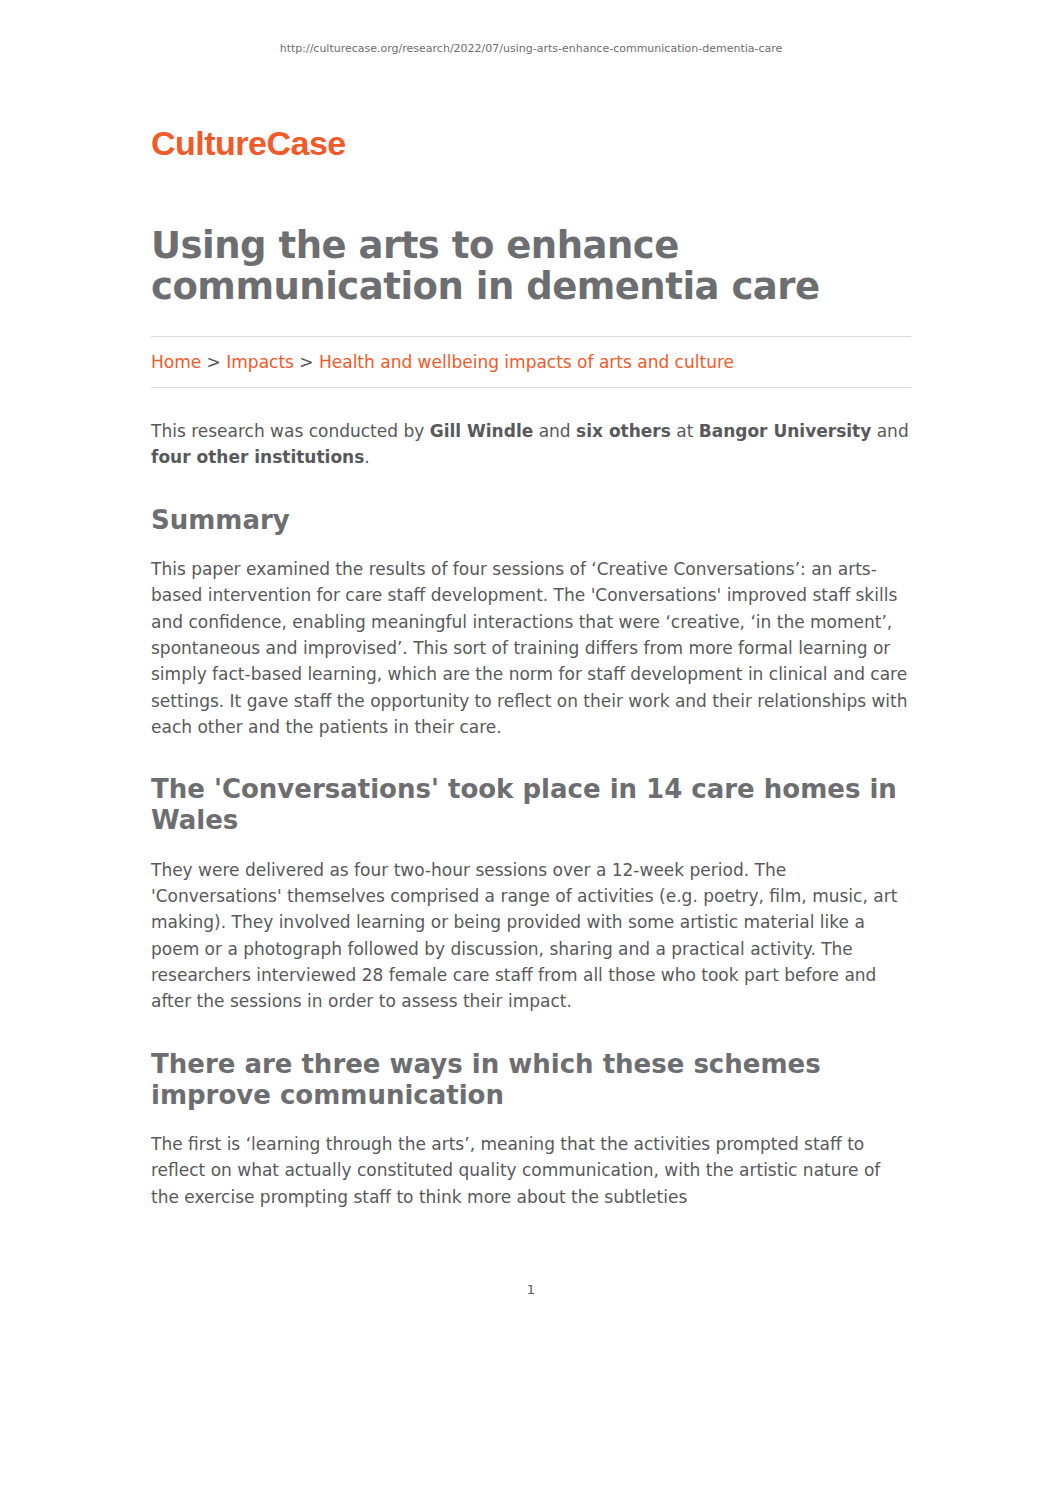http://culturecase.org/research/2022/07/using-arts-enhance-communication-dementia-care
CultureCase
Using the arts to enhance communication in dementia care
Home > Impacts > Health and wellbeing impacts of arts and culture
This research was conducted by Gill Windle and six others at Bangor University and four other institutions.
Summary
This paper examined the results of four sessions of ‘Creative Conversations’: an arts-based intervention for care staff development. The 'Conversations' improved staff skills and confidence, enabling meaningful interactions that were ‘creative, ‘in the moment’, spontaneous and improvised’. This sort of training differs from more formal learning or simply fact-based learning, which are the norm for staff development in clinical and care settings. It gave staff the opportunity to reflect on their work and their relationships with each other and the patients in their care.
The 'Conversations' took place in 14 care homes in Wales
They were delivered as four two-hour sessions over a 12-week period. The 'Conversations' themselves comprised a range of activities (e.g. poetry, film, music, art making). They involved learning or being provided with some artistic material like a poem or a photograph followed by discussion, sharing and a practical activity. The researchers interviewed 28 female care staff from all those who took part before and after the sessions in order to assess their impact.
There are three ways in which these schemes improve communication
The first is ‘learning through the arts’, meaning that the activities prompted staff to reflect on what actually constituted quality communication, with the artistic nature of the exercise prompting staff to think more about the subtleties
1